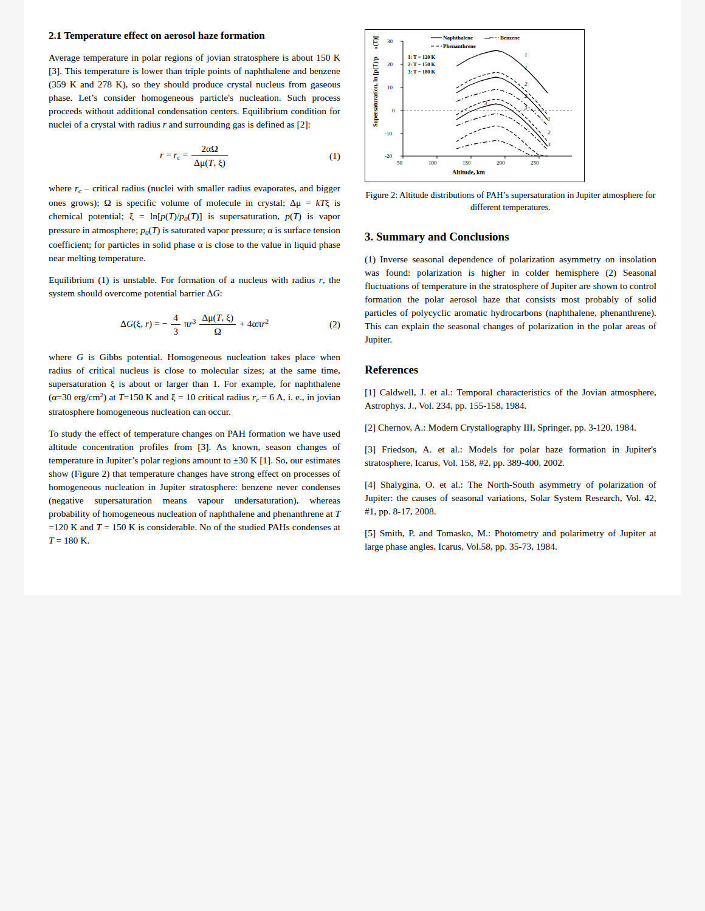2.1 Temperature effect on aerosol haze formation
Average temperature in polar regions of jovian stratosphere is about 150 K [3]. This temperature is lower than triple points of naphthalene and benzene (359 K and 278 K), so they should produce crystal nucleus from gaseous phase. Let’s consider homogeneous particle's nucleation. Such process proceeds without additional condensation centers. Equilibrium condition for nuclei of a crystal with radius r and surrounding gas is defined as [2]:
r = rc = 2αΩ Δμ(T, ξ) (1)
where rc – critical radius (nuclei with smaller radius evaporates, and bigger ones grows); Ω is specific volume of molecule in crystal; Δμ = kTξ is chemical potential; ξ = ln[p(T)/p0(T)] is supersaturation, p(T) is vapor pressure in atmosphere; p0(T) is saturated vapor pressure; α is surface tension coefficient; for particles in solid phase α is close to the value in liquid phase near melting temperature.
Equilibrium (1) is unstable. For formation of a nucleus with radius r, the system should overcome potential barrier ΔG:
ΔG(ξ, r) = − 4 3 πr3 Δμ(T, ξ) Ω + 4απr2 (2)
where G is Gibbs potential. Homogeneous nucleation takes place when radius of critical nucleus is close to molecular sizes; at the same time, supersaturation ξ is about or larger than 1. For example, for naphthalene (α=30 erg/cm2) at T=150 K and ξ = 10 critical radius rc = 6 A, i. e., in jovian stratosphere homogeneous nucleation can occur.
To study the effect of temperature changes on PAH formation we have used altitude concentration profiles from [3]. As known, season changes of temperature in Jupiter’s polar regions amount to ±30 K [1]. So, our estimates show (Figure 2) that temperature changes have strong effect on processes of homogeneous nucleation in Jupiter stratosphere: benzene never condenses (negative supersaturation means vapour undersaturation), whereas probability of homogeneous nucleation of naphthalene and phenanthrene at T =120 K and T = 150 K is considerable. No of the studied PAHs condenses at T = 180 K.
30 20 10 0 -10 -20 50 100 150 200 250 Supersaturation, ln [p(T)/p 0 (T)] Altitude, km Naphthalene — Benzene Phenanthrene 1: T = 120 K 2: T = 150 K 3: T = 180 K 1 1 2 2 3 3 1 2 3
Figure 2: Altitude distributions of PAH’s supersaturation in Jupiter atmosphere for different temperatures.
3. Summary and Conclusions
(1) Inverse seasonal dependence of polarization asymmetry on insolation was found: polarization is higher in colder hemisphere (2) Seasonal fluctuations of temperature in the stratosphere of Jupiter are shown to control formation the polar aerosol haze that consists most probably of solid particles of polycyclic aromatic hydrocarbons (naphthalene, phenanthrene). This can explain the seasonal changes of polarization in the polar areas of Jupiter.
References
[1] Caldwell, J. et al.: Temporal characteristics of the Jovian atmosphere, Astrophys. J., Vol. 234, pp. 155-158, 1984.
[2] Chernov, A.: Modern Crystallography III, Springer, pp. 3-120, 1984.
[3] Friedson, A. et al.: Models for polar haze formation in Jupiter's stratosphere, Icarus, Vol. 158, #2, pp. 389-400, 2002.
[4] Shalygina, O. et al.: The North-South asymmetry of polarization of Jupiter: the causes of seasonal variations, Solar System Research, Vol. 42, #1, pp. 8-17, 2008.
[5] Smith, P. and Tomasko, M.: Photometry and polarimetry of Jupiter at large phase angles, Icarus, Vol.58, pp. 35-73, 1984.